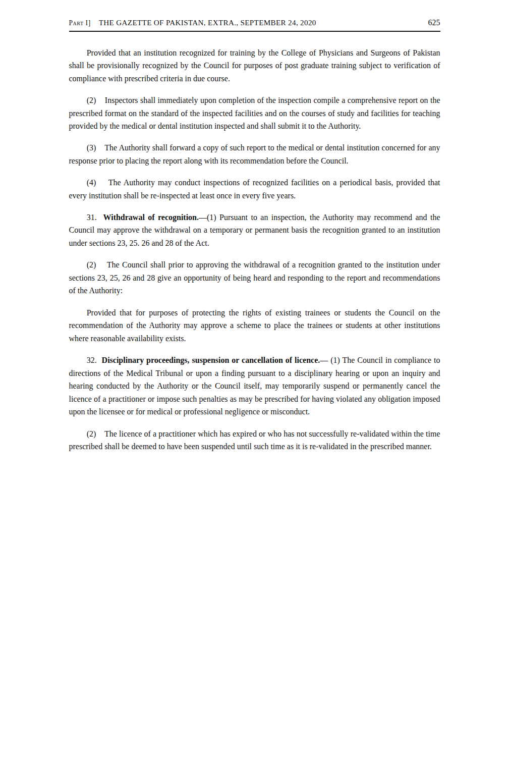Part I] The Gazette of Pakistan, Extra., September 24, 2020 625
Provided that an institution recognized for training by the College of Physicians and Surgeons of Pakistan shall be provisionally recognized by the Council for purposes of post graduate training subject to verification of compliance with prescribed criteria in due course.
(2) Inspectors shall immediately upon completion of the inspection compile a comprehensive report on the prescribed format on the standard of the inspected facilities and on the courses of study and facilities for teaching provided by the medical or dental institution inspected and shall submit it to the Authority.
(3) The Authority shall forward a copy of such report to the medical or dental institution concerned for any response prior to placing the report along with its recommendation before the Council.
(4) The Authority may conduct inspections of recognized facilities on a periodical basis, provided that every institution shall be re-inspected at least once in every five years.
31. Withdrawal of recognition.—(1) Pursuant to an inspection, the Authority may recommend and the Council may approve the withdrawal on a temporary or permanent basis the recognition granted to an institution under sections 23, 25. 26 and 28 of the Act.
(2) The Council shall prior to approving the withdrawal of a recognition granted to the institution under sections 23, 25, 26 and 28 give an opportunity of being heard and responding to the report and recommendations of the Authority:
Provided that for purposes of protecting the rights of existing trainees or students the Council on the recommendation of the Authority may approve a scheme to place the trainees or students at other institutions where reasonable availability exists.
32. Disciplinary proceedings, suspension or cancellation of licence.— (1) The Council in compliance to directions of the Medical Tribunal or upon a finding pursuant to a disciplinary hearing or upon an inquiry and hearing conducted by the Authority or the Council itself, may temporarily suspend or permanently cancel the licence of a practitioner or impose such penalties as may be prescribed for having violated any obligation imposed upon the licensee or for medical or professional negligence or misconduct.
(2) The licence of a practitioner which has expired or who has not successfully re-validated within the time prescribed shall be deemed to have been suspended until such time as it is re-validated in the prescribed manner.